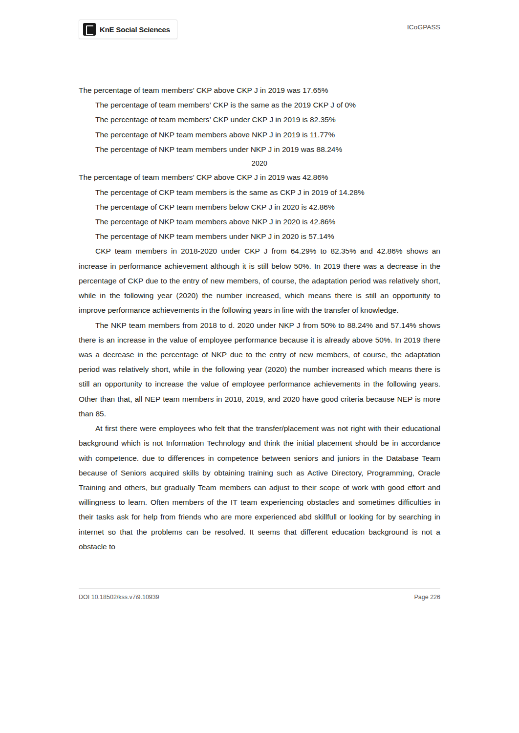KnE Social Sciences
ICoGPASS
The percentage of team members’ CKP above CKP J in 2019 was 17.65%
The percentage of team members’ CKP is the same as the 2019 CKP J of 0%
The percentage of team members’ CKP under CKP J in 2019 is 82.35%
The percentage of NKP team members above NKP J in 2019 is 11.77%
The percentage of NKP team members under NKP J in 2019 was 88.24%
2020
The percentage of team members’ CKP above CKP J in 2019 was 42.86%
The percentage of CKP team members is the same as CKP J in 2019 of 14.28%
The percentage of CKP team members below CKP J in 2020 is 42.86%
The percentage of NKP team members above NKP J in 2020 is 42.86%
The percentage of NKP team members under NKP J in 2020 is 57.14%
CKP team members in 2018-2020 under CKP J from 64.29% to 82.35% and 42.86% shows an increase in performance achievement although it is still below 50%. In 2019 there was a decrease in the percentage of CKP due to the entry of new members, of course, the adaptation period was relatively short, while in the following year (2020) the number increased, which means there is still an opportunity to improve performance achievements in the following years in line with the transfer of knowledge.
The NKP team members from 2018 to d. 2020 under NKP J from 50% to 88.24% and 57.14% shows there is an increase in the value of employee performance because it is already above 50%. In 2019 there was a decrease in the percentage of NKP due to the entry of new members, of course, the adaptation period was relatively short, while in the following year (2020) the number increased which means there is still an opportunity to increase the value of employee performance achievements in the following years. Other than that, all NEP team members in 2018, 2019, and 2020 have good criteria because NEP is more than 85.
At first there were employees who felt that the transfer/placement was not right with their educational background which is not Information Technology and think the initial placement should be in accordance with competence. due to differences in competence between seniors and juniors in the Database Team because of Seniors acquired skills by obtaining training such as Active Directory, Programming, Oracle Training and others, but gradually Team members can adjust to their scope of work with good effort and willingness to learn. Often members of the IT team experiencing obstacles and sometimes difficulties in their tasks ask for help from friends who are more experienced abd skillfull or looking for by searching in internet so that the problems can be resolved. It seems that different education background is not a obstacle to
DOI 10.18502/kss.v7i9.10939 Page 226